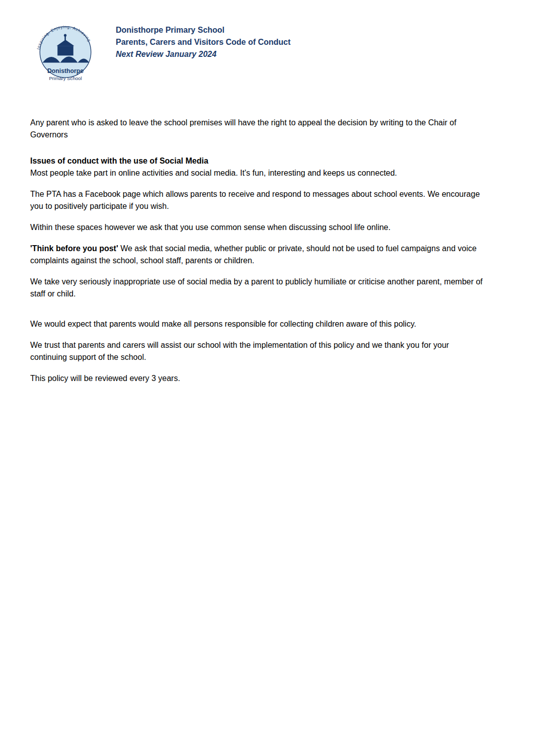Inspiring, Enjoying, Achieving Donisthorpe Primary School
Donisthorpe Primary School
Parents, Carers and Visitors Code of Conduct
Next Review January 2024
Any parent who is asked to leave the school premises will have the right to appeal the decision by writing to the Chair of Governors
Issues of conduct with the use of Social Media
Most people take part in online activities and social media. It's fun, interesting and keeps us connected.
The PTA has a Facebook page which allows parents to receive and respond to messages about school events. We encourage you to positively participate if you wish.
Within these spaces however we ask that you use common sense when discussing school life online.
'Think before you post' We ask that social media, whether public or private, should not be used to fuel campaigns and voice complaints against the school, school staff, parents or children.
We take very seriously inappropriate use of social media by a parent to publicly humiliate or criticise another parent, member of staff or child.
We would expect that parents would make all persons responsible for collecting children aware of this policy.
We trust that parents and carers will assist our school with the implementation of this policy and we thank you for your continuing support of the school.
This policy will be reviewed every 3 years.